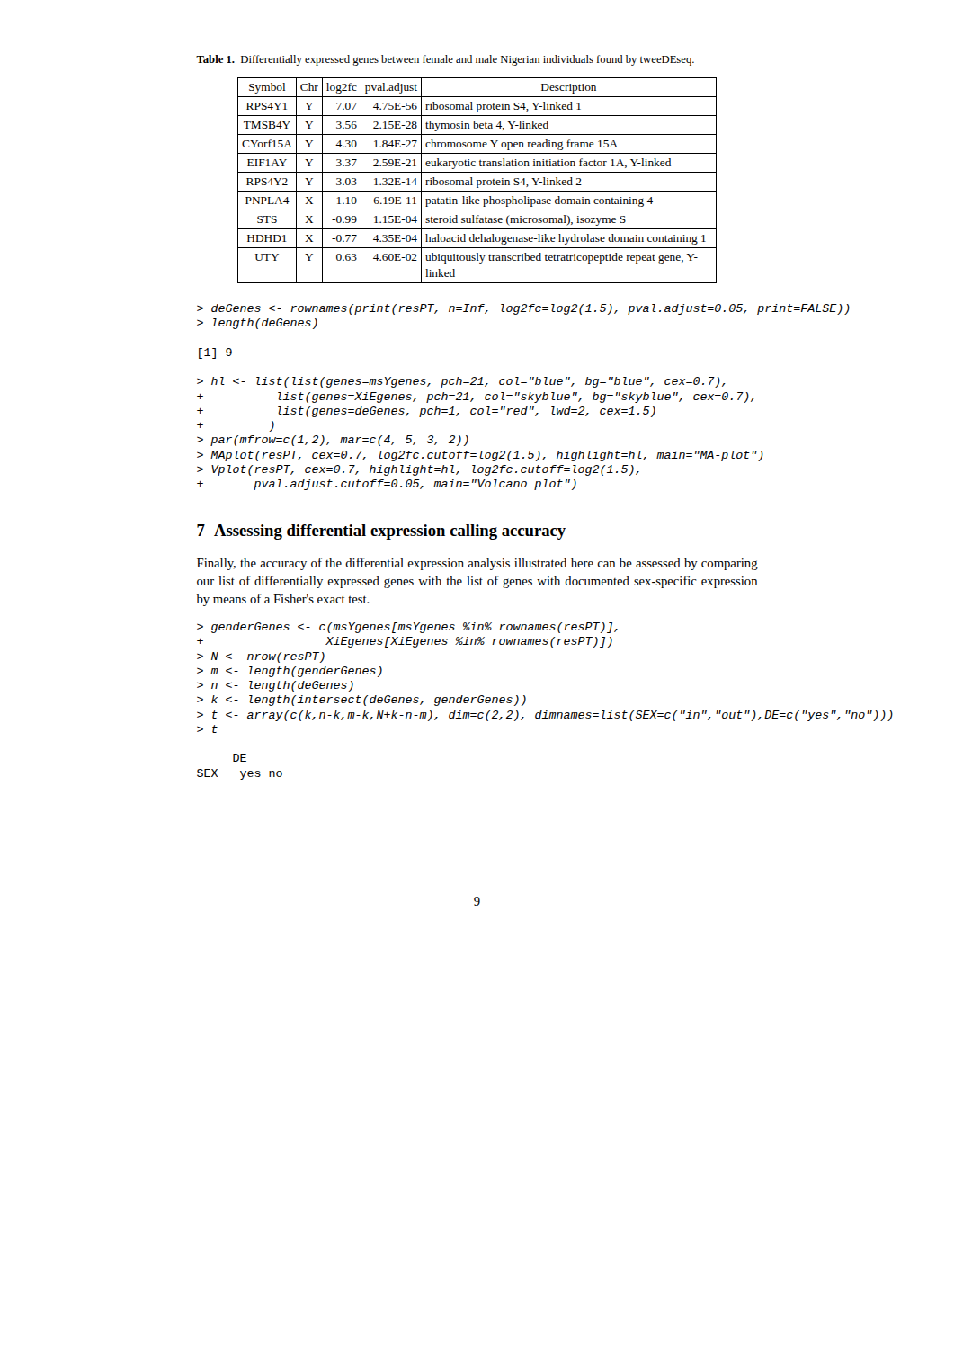Table 1. Differentially expressed genes between female and male Nigerian individuals found by tweeDEseq.
| Symbol | Chr | log2fc | pval.adjust | Description |
| --- | --- | --- | --- | --- |
| RPS4Y1 | Y | 7.07 | 4.75E-56 | ribosomal protein S4, Y-linked 1 |
| TMSB4Y | Y | 3.56 | 2.15E-28 | thymosin beta 4, Y-linked |
| CYorf15A | Y | 4.30 | 1.84E-27 | chromosome Y open reading frame 15A |
| EIF1AY | Y | 3.37 | 2.59E-21 | eukaryotic translation initiation factor 1A, Y-linked |
| RPS4Y2 | Y | 3.03 | 1.32E-14 | ribosomal protein S4, Y-linked 2 |
| PNPLA4 | X | -1.10 | 6.19E-11 | patatin-like phospholipase domain containing 4 |
| STS | X | -0.99 | 1.15E-04 | steroid sulfatase (microsomal), isozyme S |
| HDHD1 | X | -0.77 | 4.35E-04 | haloacid dehalogenase-like hydrolase domain containing 1 |
| UTY | Y | 0.63 | 4.60E-02 | ubiquitously transcribed tetratricopeptide repeat gene, Y-linked |
> deGenes <- rownames(print(resPT, n=Inf, log2fc=log2(1.5), pval.adjust=0.05, print=FALSE))
> length(deGenes)

[1] 9

> hl <- list(list(genes=msYgenes, pch=21, col="blue", bg="blue", cex=0.7),
+          list(genes=XiEgenes, pch=21, col="skyblue", bg="skyblue", cex=0.7),
+          list(genes=deGenes, pch=1, col="red", lwd=2, cex=1.5)
+         )
> par(mfrow=c(1,2), mar=c(4, 5, 3, 2))
> MAplot(resPT, cex=0.7, log2fc.cutoff=log2(1.5), highlight=hl, main="MA-plot")
> Vplot(resPT, cex=0.7, highlight=hl, log2fc.cutoff=log2(1.5),
+       pval.adjust.cutoff=0.05, main="Volcano plot")
7 Assessing differential expression calling accuracy
Finally, the accuracy of the differential expression analysis illustrated here can be assessed by comparing our list of differentially expressed genes with the list of genes with documented sex-specific expression by means of a Fisher's exact test.
> genderGenes <- c(msYgenes[msYgenes %in% rownames(resPT)],
+                 XiEgenes[XiEgenes %in% rownames(resPT)])
> N <- nrow(resPT)
> m <- length(genderGenes)
> n <- length(deGenes)
> k <- length(intersect(deGenes, genderGenes))
> t <- array(c(k,n-k,m-k,N+k-n-m), dim=c(2,2), dimnames=list(SEX=c("in","out"),DE=c("yes","no")))
> t

     DE
SEX   yes no
9